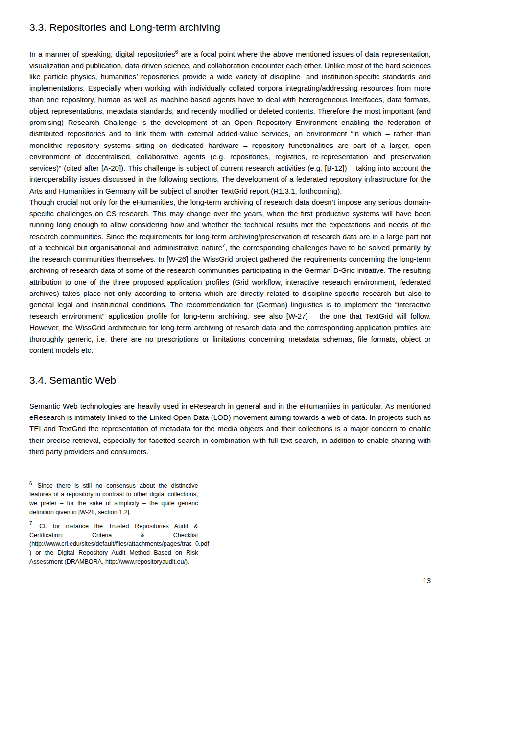3.3. Repositories and Long-term archiving
In a manner of speaking, digital repositories6 are a focal point where the above mentioned issues of data representation, visualization and publication, data-driven science, and collaboration encounter each other. Unlike most of the hard sciences like particle physics, humanities’ repositories provide a wide variety of discipline- and institution-specific standards and implementations. Especially when working with individually collated corpora integrating/addressing resources from more than one repository, human as well as machine-based agents have to deal with heterogeneous interfaces, data formats, object representations, metadata standards, and recently modified or deleted contents. Therefore the most important (and promising) Research Challenge is the development of an Open Repository Environment enabling the federation of distributed repositories and to link them with external added-value services, an environment “in which – rather than monolithic repository systems sitting on dedicated hardware – repository functionalities are part of a larger, open environment of decentralised, collaborative agents (e.g. repositories, registries, re-representation and preservation services)” (cited after [A-20]). This challenge is subject of current research activities (e.g. [B-12]) – taking into account the interoperability issues discussed in the following sections. The development of a federated repository infrastructure for the Arts and Humanities in Germany will be subject of another TextGrid report (R1.3.1, forthcoming).
Though crucial not only for the eHumanities, the long-term archiving of research data doesn’t impose any serious domain-specific challenges on CS research. This may change over the years, when the first productive systems will have been running long enough to allow considering how and whether the technical results met the expectations and needs of the research communities. Since the requirements for long-term archiving/preservation of research data are in a large part not of a technical but organisational and administrative nature7, the corresponding challenges have to be solved primarily by the research communities themselves. In [W-26] the WissGrid project gathered the requirements concerning the long-term archiving of research data of some of the research communities participating in the German D-Grid initiative. The resulting attribution to one of the three proposed application profiles (Grid workflow, interactive research environment, federated archives) takes place not only according to criteria which are directly related to discipline-specific research but also to general legal and institutional conditions. The recommendation for (German) linguistics is to implement the “interactive research environment” application profile for long-term archiving, see also [W-27] – the one that TextGrid will follow. However, the WissGrid architecture for long-term archiving of resarch data and the corresponding application profiles are thoroughly generic, i.e. there are no prescriptions or limitations concerning metadata schemas, file formats, object or content models etc.
3.4. Semantic Web
Semantic Web technologies are heavily used in eResearch in general and in the eHumanities in particular. As mentioned eResearch is intimately linked to the Linked Open Data (LOD) movement aiming towards a web of data. In projects such as TEI and TextGrid the representation of metadata for the media objects and their collections is a major concern to enable their precise retrieval, especially for facetted search in combination with full-text search, in addition to enable sharing with third party providers and consumers.
6 Since there is still no consensus about the distinctive features of a repository in contrast to other digital collections, we prefer – for the sake of simplicity – the quite generic definition given in [W-28, section 1.2].
7 Cf. for instance the Trusted Repositories Audit & Certification: Criteria & Checklist (http://www.crl.edu/sites/default/files/attachments/pages/trac_0.pdf ) or the Digital Repository Audit Method Based on Risk Assessment (DRAMBORA, http://www.repositoryaudit.eu/).
13